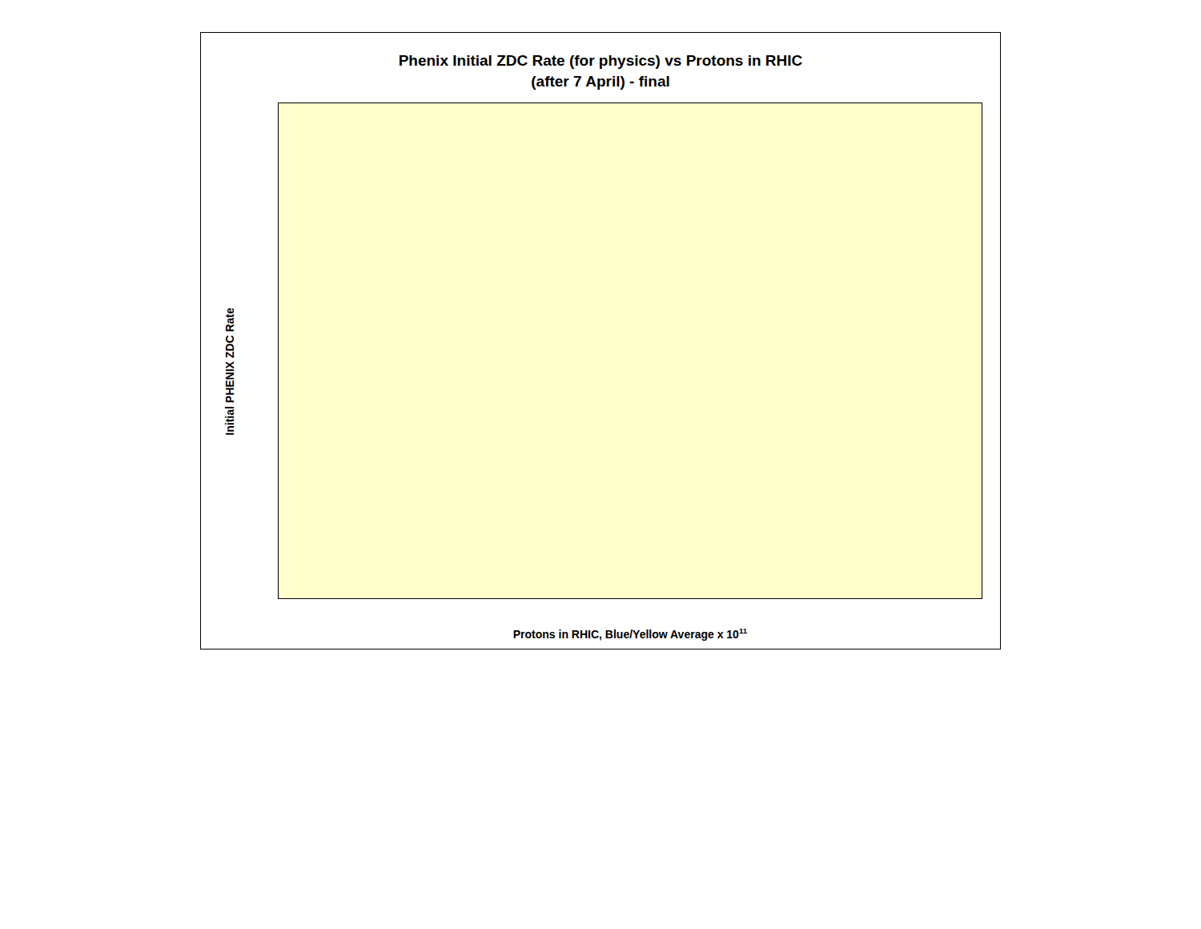Phenix Initial ZDC Rate (for physics) vs Protons in RHIC
(after 7 April) - final
Initial PHENIX ZDC Rate
Protons in RHIC, Blue/Yellow Average x 1011